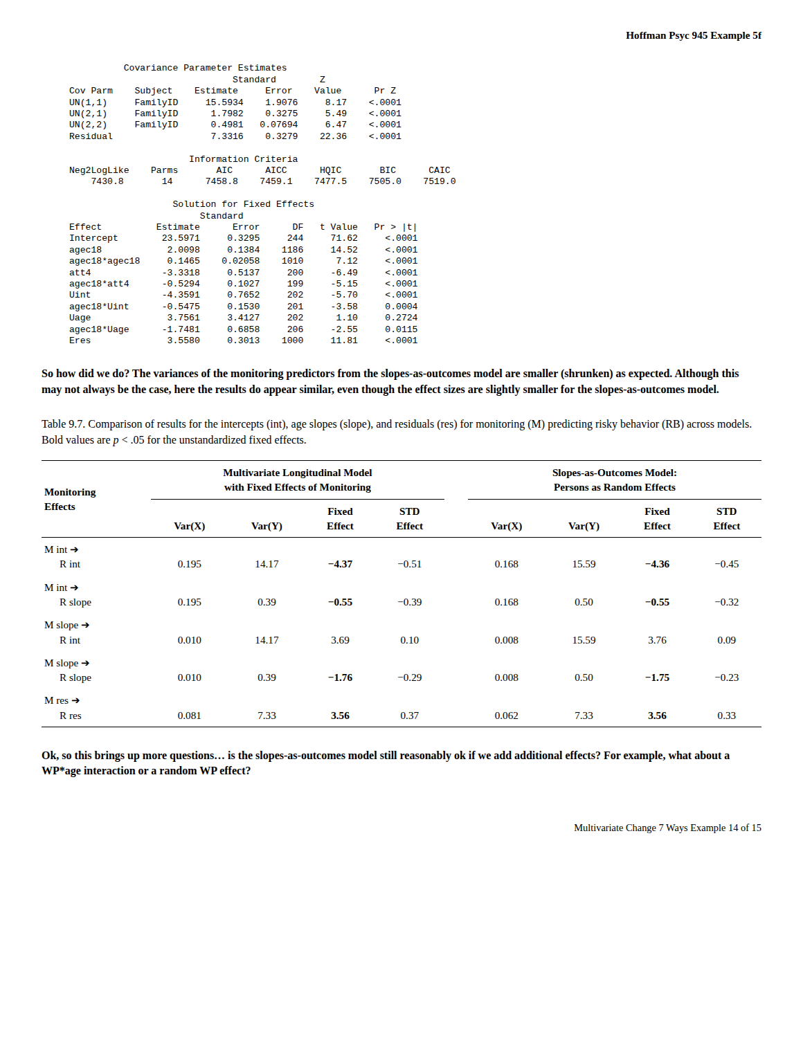Hoffman Psyc 945 Example 5f
          Covariance Parameter Estimates
                              Standard        Z
Cov Parm    Subject    Estimate     Error    Value      Pr Z
UN(1,1)     FamilyID     15.5934    1.9076     8.17    <.0001
UN(2,1)     FamilyID      1.7982    0.3275     5.49    <.0001
UN(2,2)     FamilyID      0.4981   0.07694     6.47    <.0001
Residual                  7.3316    0.3279    22.36    <.0001

                      Information Criteria
Neg2LogLike    Parms       AIC      AICC      HQIC       BIC      CAIC
    7430.8       14      7458.8    7459.1    7477.5    7505.0    7519.0

                   Solution for Fixed Effects
                        Standard
Effect          Estimate      Error      DF   t Value   Pr > |t|
Intercept        23.5971     0.3295     244     71.62     <.0001
agec18            2.0098     0.1384    1186     14.52     <.0001
agec18*agec18     0.1465    0.02058    1010      7.12     <.0001
att4             -3.3318     0.5137     200     -6.49     <.0001
agec18*att4      -0.5294     0.1027     199     -5.15     <.0001
Uint             -4.3591     0.7652     202     -5.70     <.0001
agec18*Uint      -0.5475     0.1530     201     -3.58     0.0004
Uage              3.7561     3.4127     202      1.10     0.2724
agec18*Uage      -1.7481     0.6858     206     -2.55     0.0115
Eres              3.5580     0.3013    1000     11.81     <.0001
So how did we do? The variances of the monitoring predictors from the slopes-as-outcomes model are smaller (shrunken) as expected. Although this may not always be the case, here the results do appear similar, even though the effect sizes are slightly smaller for the slopes-as-outcomes model.
Table 9.7. Comparison of results for the intercepts (int), age slopes (slope), and residuals (res) for monitoring (M) predicting risky behavior (RB) across models. Bold values are p < .05 for the unstandardized fixed effects.
| Monitoring Effects | Multivariate Longitudinal Model with Fixed Effects of Monitoring | | Slopes-as-Outcomes Model: Persons as Random Effects |
| --- | --- | --- | --- |
| Var(X) | Var(Y) | Fixed Effect | STD Effect | | Var(X) | Var(Y) | Fixed Effect | STD Effect |
| M int ➔ R int | 0.195 | 14.17 | −4.37 | −0.51 | | 0.168 | 15.59 | −4.36 | −0.45 |
| M int ➔ R slope | 0.195 | 0.39 | −0.55 | −0.39 | | 0.168 | 0.50 | −0.55 | −0.32 |
| M slope ➔ R int | 0.010 | 14.17 | 3.69 | 0.10 | | 0.008 | 15.59 | 3.76 | 0.09 |
| M slope ➔ R slope | 0.010 | 0.39 | −1.76 | −0.29 | | 0.008 | 0.50 | −1.75 | −0.23 |
| M res ➔ R res | 0.081 | 7.33 | 3.56 | 0.37 | | 0.062 | 7.33 | 3.56 | 0.33 |
Ok, so this brings up more questions… is the slopes-as-outcomes model still reasonably ok if we add additional effects? For example, what about a WP*age interaction or a random WP effect?
Multivariate Change 7 Ways Example 14 of 15